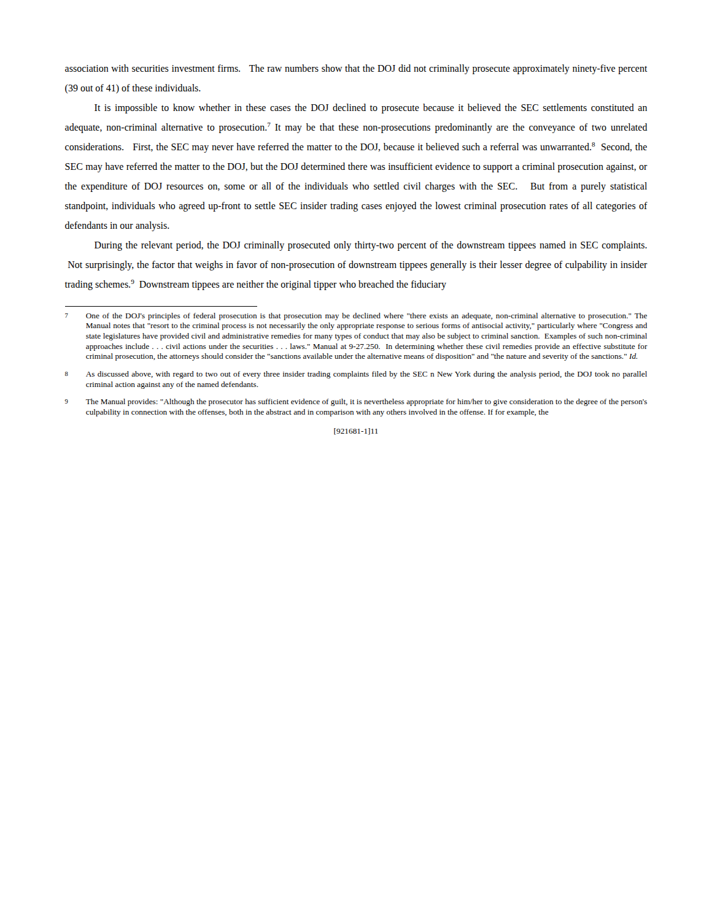association with securities investment firms. The raw numbers show that the DOJ did not criminally prosecute approximately ninety-five percent (39 out of 41) of these individuals.
It is impossible to know whether in these cases the DOJ declined to prosecute because it believed the SEC settlements constituted an adequate, non-criminal alternative to prosecution.7 It may be that these non-prosecutions predominantly are the conveyance of two unrelated considerations. First, the SEC may never have referred the matter to the DOJ, because it believed such a referral was unwarranted.8 Second, the SEC may have referred the matter to the DOJ, but the DOJ determined there was insufficient evidence to support a criminal prosecution against, or the expenditure of DOJ resources on, some or all of the individuals who settled civil charges with the SEC. But from a purely statistical standpoint, individuals who agreed up-front to settle SEC insider trading cases enjoyed the lowest criminal prosecution rates of all categories of defendants in our analysis.
During the relevant period, the DOJ criminally prosecuted only thirty-two percent of the downstream tippees named in SEC complaints. Not surprisingly, the factor that weighs in favor of non-prosecution of downstream tippees generally is their lesser degree of culpability in insider trading schemes.9 Downstream tippees are neither the original tipper who breached the fiduciary
7
One of the DOJ's principles of federal prosecution is that prosecution may be declined where "there exists an adequate, non-criminal alternative to prosecution." The Manual notes that "resort to the criminal process is not necessarily the only appropriate response to serious forms of antisocial activity," particularly where "Congress and state legislatures have provided civil and administrative remedies for many types of conduct that may also be subject to criminal sanction. Examples of such non-criminal approaches include . . . civil actions under the securities . . . laws." Manual at 9-27.250. In determining whether these civil remedies provide an effective substitute for criminal prosecution, the attorneys should consider the "sanctions available under the alternative means of disposition" and "the nature and severity of the sanctions." Id.
8
As discussed above, with regard to two out of every three insider trading complaints filed by the SEC n New York during the analysis period, the DOJ took no parallel criminal action against any of the named defendants.
9
The Manual provides: "Although the prosecutor has sufficient evidence of guilt, it is nevertheless appropriate for him/her to give consideration to the degree of the person's culpability in connection with the offenses, both in the abstract and in comparison with any others involved in the offense. If for example, the
[921681-1]11